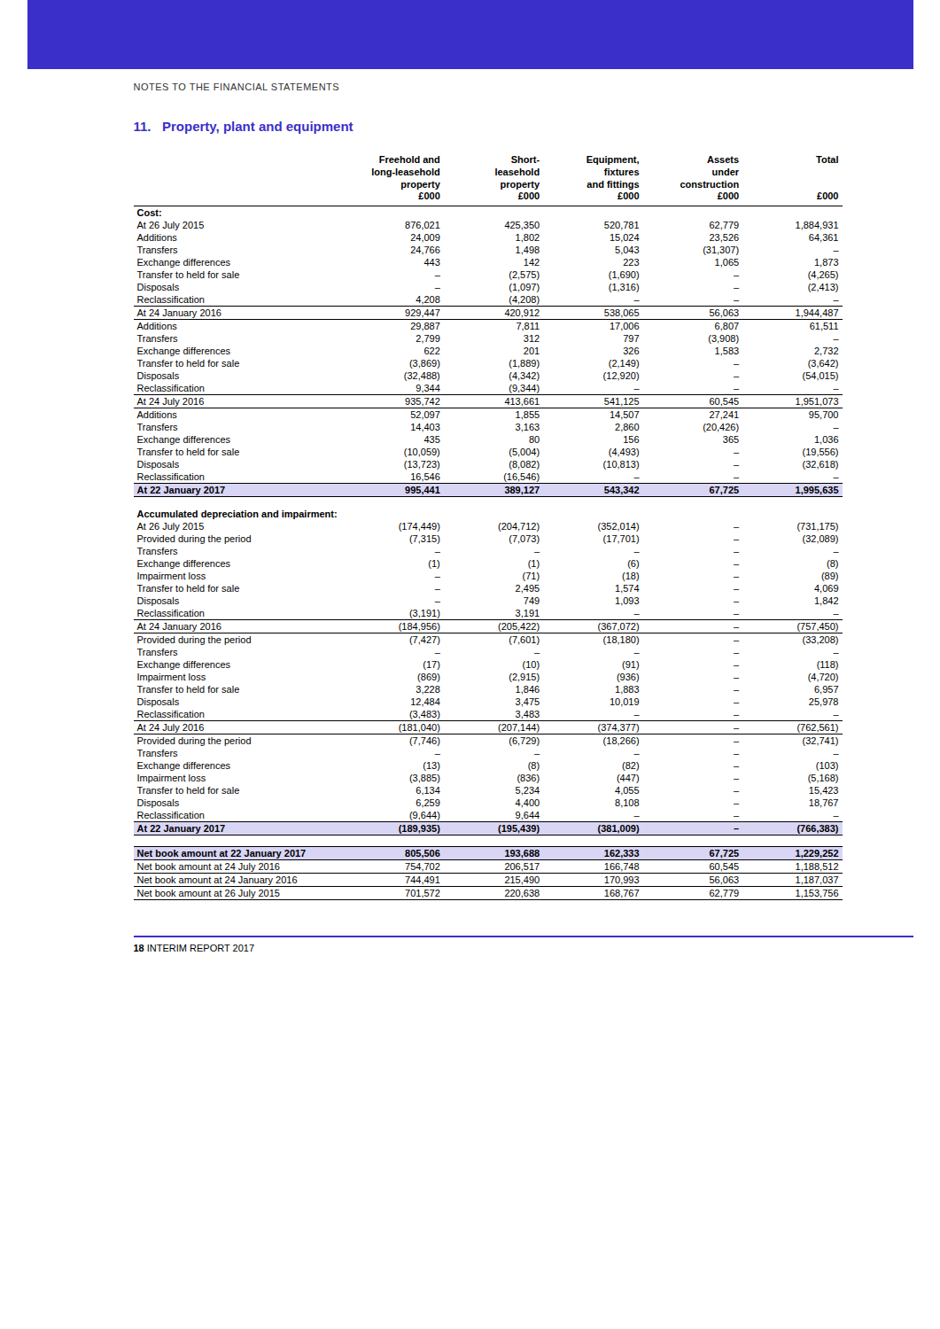NOTES TO THE FINANCIAL STATEMENTS
11. Property, plant and equipment
| | Freehold and long-leasehold property £000 | Short- leasehold property £000 | Equipment, fixtures and fittings £000 | Assets under construction £000 | Total £000 |
| --- | --- | --- | --- | --- | --- |
| Cost: | | | | | |
| At 26 July 2015 | 876,021 | 425,350 | 520,781 | 62,779 | 1,884,931 |
| Additions | 24,009 | 1,802 | 15,024 | 23,526 | 64,361 |
| Transfers | 24,766 | 1,498 | 5,043 | (31,307) | – |
| Exchange differences | 443 | 142 | 223 | 1,065 | 1,873 |
| Transfer to held for sale | – | (2,575) | (1,690) | – | (4,265) |
| Disposals | – | (1,097) | (1,316) | – | (2,413) |
| Reclassification | 4,208 | (4,208) | – | – | – |
| At 24 January 2016 | 929,447 | 420,912 | 538,065 | 56,063 | 1,944,487 |
| Additions | 29,887 | 7,811 | 17,006 | 6,807 | 61,511 |
| Transfers | 2,799 | 312 | 797 | (3,908) | – |
| Exchange differences | 622 | 201 | 326 | 1,583 | 2,732 |
| Transfer to held for sale | (3,869) | (1,889) | (2,149) | – | (3,642) |
| Disposals | (32,488) | (4,342) | (12,920) | – | (54,015) |
| Reclassification | 9,344 | (9,344) | – | – | – |
| At 24 July 2016 | 935,742 | 413,661 | 541,125 | 60,545 | 1,951,073 |
| Additions | 52,097 | 1,855 | 14,507 | 27,241 | 95,700 |
| Transfers | 14,403 | 3,163 | 2,860 | (20,426) | – |
| Exchange differences | 435 | 80 | 156 | 365 | 1,036 |
| Transfer to held for sale | (10,059) | (5,004) | (4,493) | – | (19,556) |
| Disposals | (13,723) | (8,082) | (10,813) | – | (32,618) |
| Reclassification | 16,546 | (16,546) | – | – | – |
| At 22 January 2017 | 995,441 | 389,127 | 543,342 | 67,725 | 1,995,635 |
| Accumulated depreciation and impairment: | | | | | |
| At 26 July 2015 | (174,449) | (204,712) | (352,014) | – | (731,175) |
| Provided during the period | (7,315) | (7,073) | (17,701) | – | (32,089) |
| Transfers | – | – | – | – | – |
| Exchange differences | (1) | (1) | (6) | – | (8) |
| Impairment loss | – | (71) | (18) | – | (89) |
| Transfer to held for sale | – | 2,495 | 1,574 | – | 4,069 |
| Disposals | – | 749 | 1,093 | – | 1,842 |
| Reclassification | (3,191) | 3,191 | – | – | – |
| At 24 January 2016 | (184,956) | (205,422) | (367,072) | – | (757,450) |
| Provided during the period | (7,427) | (7,601) | (18,180) | – | (33,208) |
| Transfers | – | – | – | – | – |
| Exchange differences | (17) | (10) | (91) | – | (118) |
| Impairment loss | (869) | (2,915) | (936) | – | (4,720) |
| Transfer to held for sale | 3,228 | 1,846 | 1,883 | – | 6,957 |
| Disposals | 12,484 | 3,475 | 10,019 | – | 25,978 |
| Reclassification | (3,483) | 3,483 | – | – | – |
| At 24 July 2016 | (181,040) | (207,144) | (374,377) | – | (762,561) |
| Provided during the period | (7,746) | (6,729) | (18,266) | – | (32,741) |
| Transfers | – | – | – | – | – |
| Exchange differences | (13) | (8) | (82) | – | (103) |
| Impairment loss | (3,885) | (836) | (447) | – | (5,168) |
| Transfer to held for sale | 6,134 | 5,234 | 4,055 | – | 15,423 |
| Disposals | 6,259 | 4,400 | 8,108 | – | 18,767 |
| Reclassification | (9,644) | 9,644 | – | – | – |
| At 22 January 2017 | (189,935) | (195,439) | (381,009) | – | (766,383) |
| Net book amount at 22 January 2017 | 805,506 | 193,688 | 162,333 | 67,725 | 1,229,252 |
| Net book amount at 24 July 2016 | 754,702 | 206,517 | 166,748 | 60,545 | 1,188,512 |
| Net book amount at 24 January 2016 | 744,491 | 215,490 | 170,993 | 56,063 | 1,187,037 |
| Net book amount at 26 July 2015 | 701,572 | 220,638 | 168,767 | 62,779 | 1,153,756 |
18 INTERIM REPORT 2017